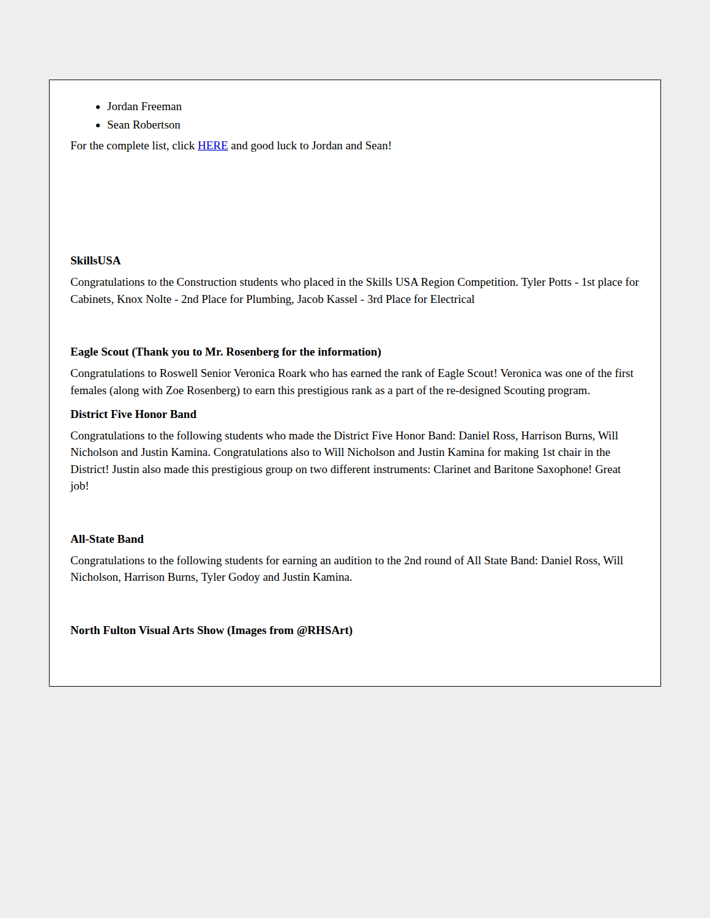Jordan Freeman
Sean Robertson
For the complete list, click HERE and good luck to Jordan and Sean!
SkillsUSA
Congratulations to the Construction students who placed in the Skills USA Region Competition. Tyler Potts - 1st place for Cabinets, Knox Nolte - 2nd Place for Plumbing, Jacob Kassel - 3rd Place for Electrical
Eagle Scout (Thank you to Mr. Rosenberg for the information)
Congratulations to Roswell Senior Veronica Roark who has earned the rank of Eagle Scout! Veronica was one of the first females (along with Zoe Rosenberg) to earn this prestigious rank as a part of the re-designed Scouting program.
District Five Honor Band
Congratulations to the following students who made the District Five Honor Band: Daniel Ross, Harrison Burns, Will Nicholson and Justin Kamina. Congratulations also to Will Nicholson and Justin Kamina for making 1st chair in the District! Justin also made this prestigious group on two different instruments: Clarinet and Baritone Saxophone! Great job!
All-State Band
Congratulations to the following students for earning an audition to the 2nd round of All State Band: Daniel Ross, Will Nicholson, Harrison Burns, Tyler Godoy and Justin Kamina.
North Fulton Visual Arts Show (Images from @RHSArt)